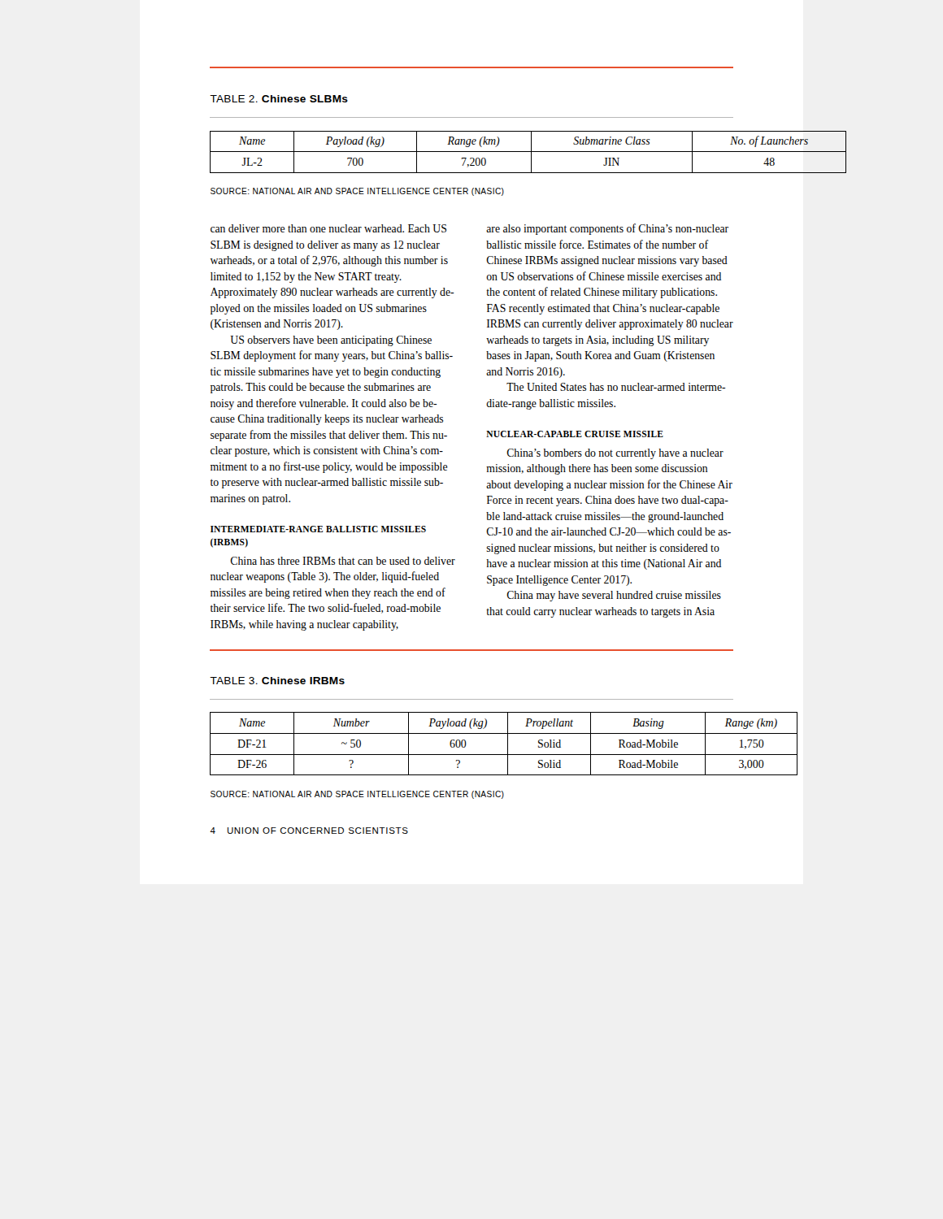TABLE 2. Chinese SLBMs
| Name | Payload (kg) | Range (km) | Submarine Class | No. of Launchers |
| --- | --- | --- | --- | --- |
| JL-2 | 700 | 7,200 | JIN | 48 |
SOURCE: NATIONAL AIR AND SPACE INTELLIGENCE CENTER (NASIC)
can deliver more than one nuclear warhead. Each US SLBM is designed to deliver as many as 12 nuclear warheads, or a total of 2,976, although this number is limited to 1,152 by the New START treaty. Approximately 890 nuclear warheads are currently deployed on the missiles loaded on US submarines (Kristensen and Norris 2017).
US observers have been anticipating Chinese SLBM deployment for many years, but China’s ballistic missile submarines have yet to begin conducting patrols. This could be because the submarines are noisy and therefore vulnerable. It could also be because China traditionally keeps its nuclear warheads separate from the missiles that deliver them. This nuclear posture, which is consistent with China’s commitment to a no first-use policy, would be impossible to preserve with nuclear-armed ballistic missile submarines on patrol.
INTERMEDIATE-RANGE BALLISTIC MISSILES (IRBMS)
China has three IRBMs that can be used to deliver nuclear weapons (Table 3). The older, liquid-fueled missiles are being retired when they reach the end of their service life. The two solid-fueled, road-mobile IRBMs, while having a nuclear capability,
are also important components of China’s non-nuclear ballistic missile force. Estimates of the number of Chinese IRBMs assigned nuclear missions vary based on US observations of Chinese missile exercises and the content of related Chinese military publications. FAS recently estimated that China’s nuclear-capable IRBMS can currently deliver approximately 80 nuclear warheads to targets in Asia, including US military bases in Japan, South Korea and Guam (Kristensen and Norris 2016).
The United States has no nuclear-armed intermediate-range ballistic missiles.
NUCLEAR-CAPABLE CRUISE MISSILE
China’s bombers do not currently have a nuclear mission, although there has been some discussion about developing a nuclear mission for the Chinese Air Force in recent years. China does have two dual-capable land-attack cruise missiles—the ground-launched CJ-10 and the air-launched CJ-20—which could be assigned nuclear missions, but neither is considered to have a nuclear mission at this time (National Air and Space Intelligence Center 2017).
China may have several hundred cruise missiles that could carry nuclear warheads to targets in Asia
TABLE 3. Chinese IRBMs
| Name | Number | Payload (kg) | Propellant | Basing | Range (km) |
| --- | --- | --- | --- | --- | --- |
| DF-21 | ~ 50 | 600 | Solid | Road-Mobile | 1,750 |
| DF-26 | ? | ? | Solid | Road-Mobile | 3,000 |
SOURCE: NATIONAL AIR AND SPACE INTELLIGENCE CENTER (NASIC)
4 UNION OF CONCERNED SCIENTISTS